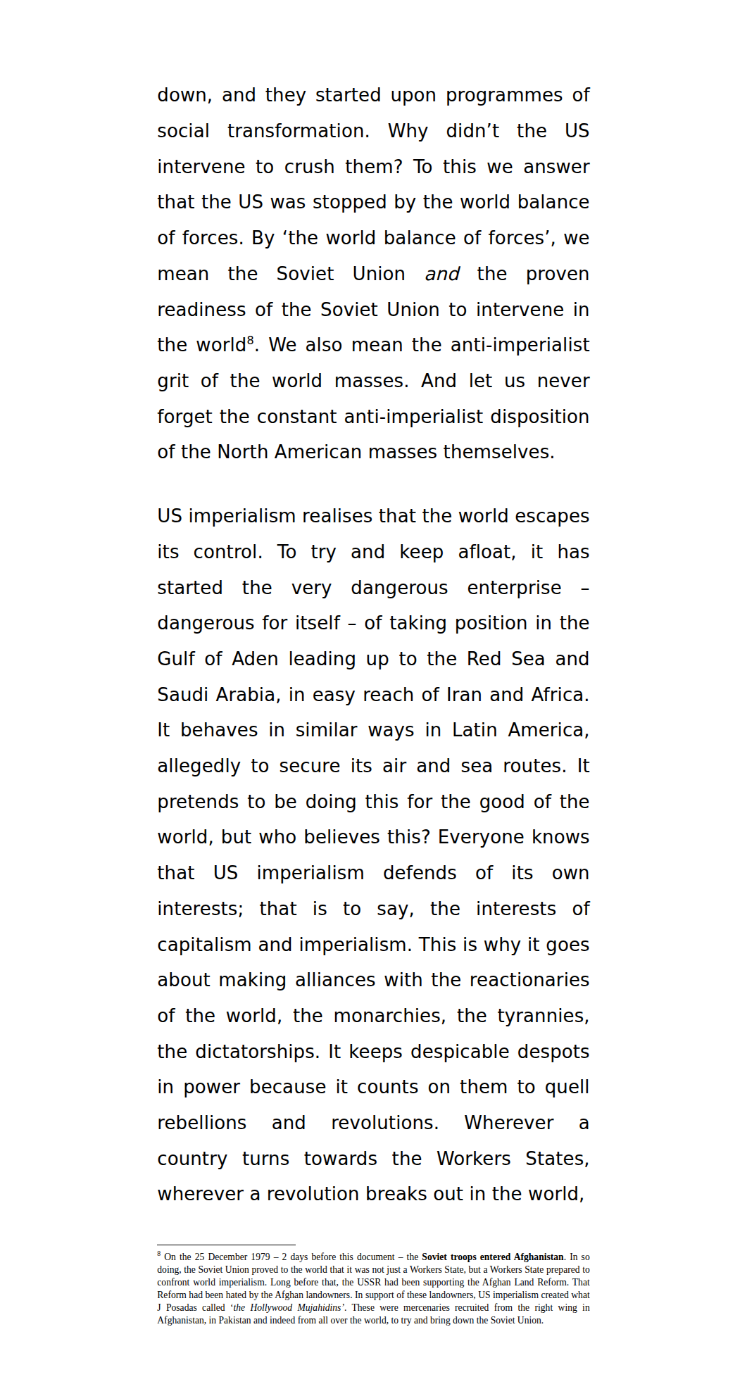down, and they started upon programmes of social transformation. Why didn’t the US intervene to crush them? To this we answer that the US was stopped by the world balance of forces. By ‘the world balance of forces’, we mean the Soviet Union and the proven readiness of the Soviet Union to intervene in the world8. We also mean the anti-imperialist grit of the world masses. And let us never forget the constant anti-imperialist disposition of the North American masses themselves.
US imperialism realises that the world escapes its control. To try and keep afloat, it has started the very dangerous enterprise – dangerous for itself – of taking position in the Gulf of Aden leading up to the Red Sea and Saudi Arabia, in easy reach of Iran and Africa. It behaves in similar ways in Latin America, allegedly to secure its air and sea routes. It pretends to be doing this for the good of the world, but who believes this? Everyone knows that US imperialism defends of its own interests; that is to say, the interests of capitalism and imperialism. This is why it goes about making alliances with the reactionaries of the world, the monarchies, the tyrannies, the dictatorships. It keeps despicable despots in power because it counts on them to quell rebellions and revolutions. Wherever a country turns towards the Workers States, wherever a revolution breaks out in the world,
8 On the 25 December 1979 – 2 days before this document – the Soviet troops entered Afghanistan. In so doing, the Soviet Union proved to the world that it was not just a Workers State, but a Workers State prepared to confront world imperialism. Long before that, the USSR had been supporting the Afghan Land Reform. That Reform had been hated by the Afghan landowners. In support of these landowners, US imperialism created what J Posadas called ‘the Hollywood Mujahidins’. These were mercenaries recruited from the right wing in Afghanistan, in Pakistan and indeed from all over the world, to try and bring down the Soviet Union.